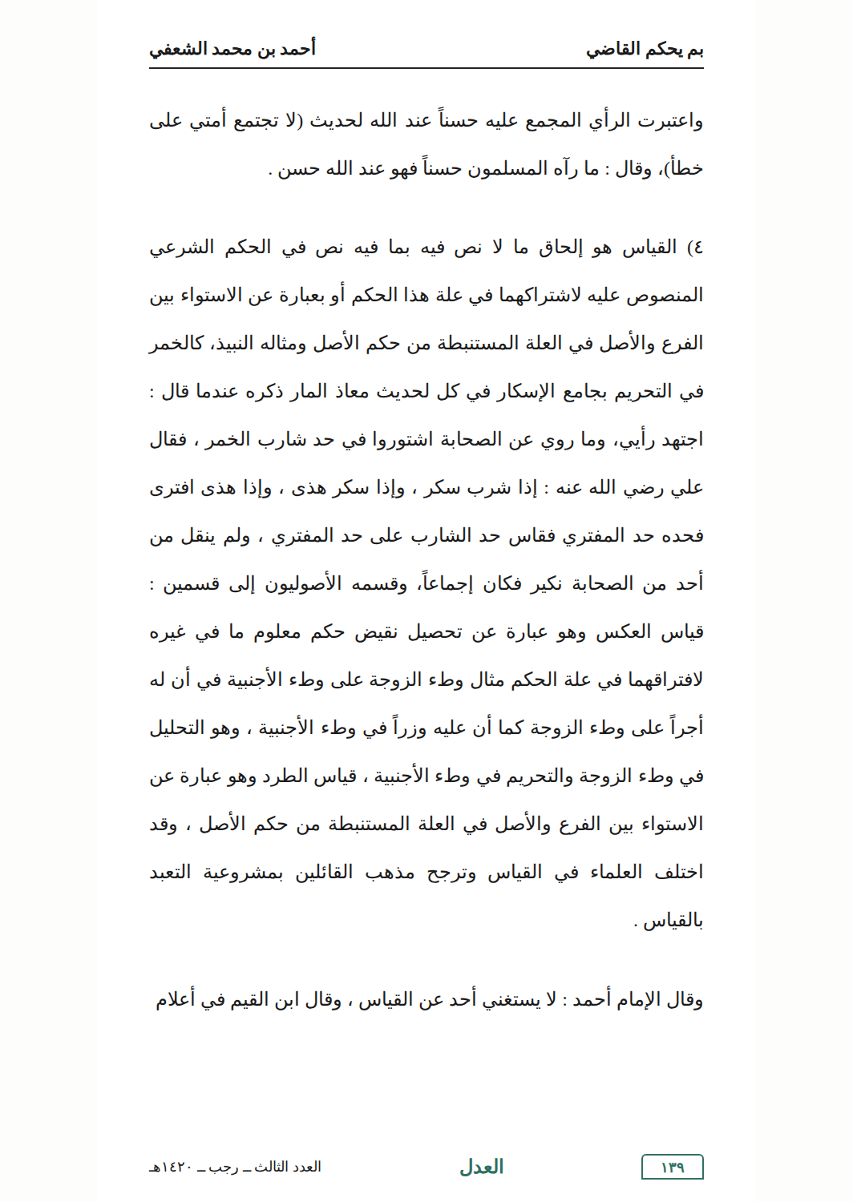بم يحكم القاضي
أحمد بن محمد الشعفي
واعتبرت الرأي المجمع عليه حسناً عند الله لحديث (لا تجتمع أمتي على خطأ)، وقال : ما رآه المسلمون حسناً فهو عند الله حسن .
٤) القياس هو إلحاق ما لا نص فيه بما فيه نص في الحكم الشرعي المنصوص عليه لاشتراكهما في علة هذا الحكم أو بعبارة عن الاستواء بين الفرع والأصل في العلة المستنبطة من حكم الأصل ومثاله النبيذ، كالخمر في التحريم بجامع الإسكار في كل لحديث معاذ المار ذكره عندما قال : اجتهد رأيي، وما روي عن الصحابة اشتوروا في حد شارب الخمر ، فقال علي رضي الله عنه : إذا شرب سكر ، وإذا سكر هذى ، وإذا هذى افترى فحده حد المفتري فقاس حد الشارب على حد المفتري ، ولم ينقل من أحد من الصحابة نكير فكان إجماعاً، وقسمه الأصوليون إلى قسمين : قياس العكس وهو عبارة عن تحصيل نقيض حكم معلوم ما في غيره لافتراقهما في علة الحكم مثال وطء الزوجة على وطء الأجنبية في أن له أجراً على وطء الزوجة كما أن عليه وزراً في وطء الأجنبية ، وهو التحليل في وطء الزوجة والتحريم في وطء الأجنبية ، قياس الطرد وهو عبارة عن الاستواء بين الفرع والأصل في العلة المستنبطة من حكم الأصل ، وقد اختلف العلماء في القياس وترجح مذهب القائلين بمشروعية التعبد بالقياس .
وقال الإمام أحمد : لا يستغني أحد عن القياس ، وقال ابن القيم في أعلام
١٣٩
العدل
العدد الثالث ــ رجب ــ ١٤٢٠هـ